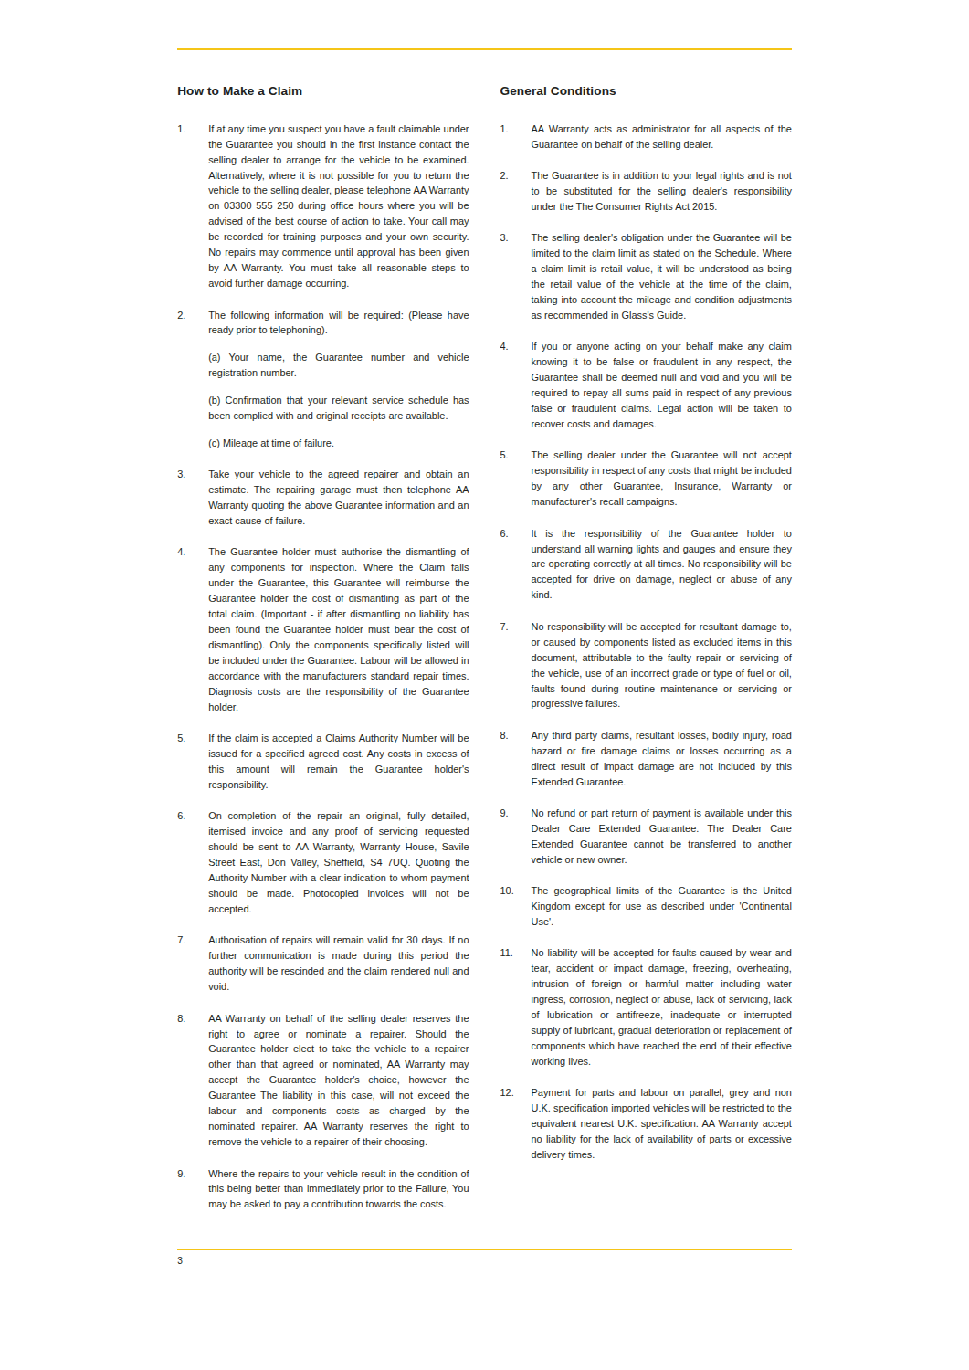How to Make a Claim
If at any time you suspect you have a fault claimable under the Guarantee you should in the first instance contact the selling dealer to arrange for the vehicle to be examined. Alternatively, where it is not possible for you to return the vehicle to the selling dealer, please telephone AA Warranty on 03300 555 250 during office hours where you will be advised of the best course of action to take. Your call may be recorded for training purposes and your own security. No repairs may commence until approval has been given by AA Warranty. You must take all reasonable steps to avoid further damage occurring.
The following information will be required: (Please have ready prior to telephoning).
(a) Your name, the Guarantee number and vehicle registration number.
(b) Confirmation that your relevant service schedule has been complied with and original receipts are available.
(c) Mileage at time of failure.
Take your vehicle to the agreed repairer and obtain an estimate. The repairing garage must then telephone AA Warranty quoting the above Guarantee information and an exact cause of failure.
The Guarantee holder must authorise the dismantling of any components for inspection. Where the Claim falls under the Guarantee, this Guarantee will reimburse the Guarantee holder the cost of dismantling as part of the total claim. (Important - if after dismantling no liability has been found the Guarantee holder must bear the cost of dismantling). Only the components specifically listed will be included under the Guarantee. Labour will be allowed in accordance with the manufacturers standard repair times. Diagnosis costs are the responsibility of the Guarantee holder.
If the claim is accepted a Claims Authority Number will be issued for a specified agreed cost. Any costs in excess of this amount will remain the Guarantee holder's responsibility.
On completion of the repair an original, fully detailed, itemised invoice and any proof of servicing requested should be sent to AA Warranty, Warranty House, Savile Street East, Don Valley, Sheffield, S4 7UQ. Quoting the Authority Number with a clear indication to whom payment should be made. Photocopied invoices will not be accepted.
Authorisation of repairs will remain valid for 30 days. If no further communication is made during this period the authority will be rescinded and the claim rendered null and void.
AA Warranty on behalf of the selling dealer reserves the right to agree or nominate a repairer. Should the Guarantee holder elect to take the vehicle to a repairer other than that agreed or nominated, AA Warranty may accept the Guarantee holder's choice, however the Guarantee The liability in this case, will not exceed the labour and components costs as charged by the nominated repairer. AA Warranty reserves the right to remove the vehicle to a repairer of their choosing.
Where the repairs to your vehicle result in the condition of this being better than immediately prior to the Failure, You may be asked to pay a contribution towards the costs.
General Conditions
AA Warranty acts as administrator for all aspects of the Guarantee on behalf of the selling dealer.
The Guarantee is in addition to your legal rights and is not to be substituted for the selling dealer's responsibility under the The Consumer Rights Act 2015.
The selling dealer's obligation under the Guarantee will be limited to the claim limit as stated on the Schedule. Where a claim limit is retail value, it will be understood as being the retail value of the vehicle at the time of the claim, taking into account the mileage and condition adjustments as recommended in Glass's Guide.
If you or anyone acting on your behalf make any claim knowing it to be false or fraudulent in any respect, the Guarantee shall be deemed null and void and you will be required to repay all sums paid in respect of any previous false or fraudulent claims. Legal action will be taken to recover costs and damages.
The selling dealer under the Guarantee will not accept responsibility in respect of any costs that might be included by any other Guarantee, Insurance, Warranty or manufacturer's recall campaigns.
It is the responsibility of the Guarantee holder to understand all warning lights and gauges and ensure they are operating correctly at all times. No responsibility will be accepted for drive on damage, neglect or abuse of any kind.
No responsibility will be accepted for resultant damage to, or caused by components listed as excluded items in this document, attributable to the faulty repair or servicing of the vehicle, use of an incorrect grade or type of fuel or oil, faults found during routine maintenance or servicing or progressive failures.
Any third party claims, resultant losses, bodily injury, road hazard or fire damage claims or losses occurring as a direct result of impact damage are not included by this Extended Guarantee.
No refund or part return of payment is available under this Dealer Care Extended Guarantee. The Dealer Care Extended Guarantee cannot be transferred to another vehicle or new owner.
The geographical limits of the Guarantee is the United Kingdom except for use as described under 'Continental Use'.
No liability will be accepted for faults caused by wear and tear, accident or impact damage, freezing, overheating, intrusion of foreign or harmful matter including water ingress, corrosion, neglect or abuse, lack of servicing, lack of lubrication or antifreeze, inadequate or interrupted supply of lubricant, gradual deterioration or replacement of components which have reached the end of their effective working lives.
Payment for parts and labour on parallel, grey and non U.K. specification imported vehicles will be restricted to the equivalent nearest U.K. specification. AA Warranty accept no liability for the lack of availability of parts or excessive delivery times.
3